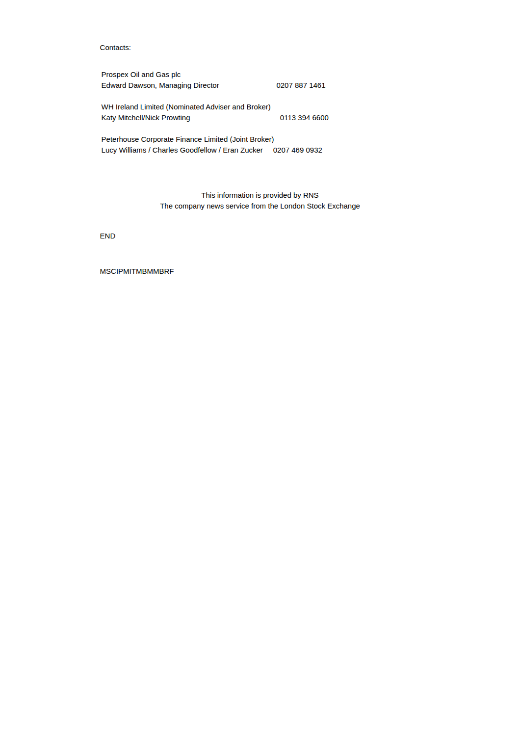Contacts:
Prospex Oil and Gas plc Edward Dawson, Managing Director 0207 887 1461
WH Ireland Limited (Nominated Adviser and Broker) Katy Mitchell/Nick Prowting 0113 394 6600
Peterhouse Corporate Finance Limited (Joint Broker) Lucy Williams / Charles Goodfellow / Eran Zucker 0207 469 0932
This information is provided by RNS
The company news service from the London Stock Exchange
END
MSCIPMITMBMMBRF